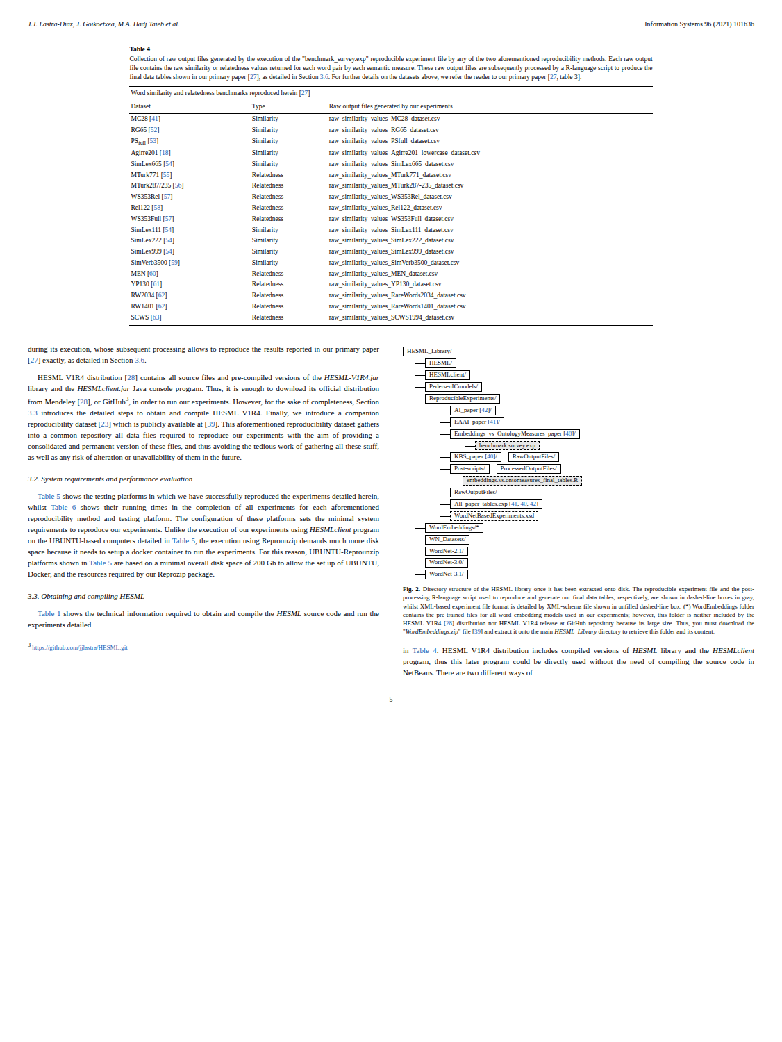J.J. Lastra-Díaz, J. Goikoetxea, M.A. Hadj Taieb et al.
Information Systems 96 (2021) 101636
Table 4 Collection of raw output files generated by the execution of the "benchmark_survey.exp" reproducible experiment file by any of the two aforementioned reproducibility methods. Each raw output file contains the raw similarity or relatedness values returned for each word pair by each semantic measure. These raw output files are subsequently processed by a R-language script to produce the final data tables shown in our primary paper [27], as detailed in Section 3.6. For further details on the datasets above, we refer the reader to our primary paper [27, table 3].
| Word similarity and relatedness benchmarks reproduced herein [ 27 ] |
| --- |
| Dataset | Type | Raw output files generated by our experiments |
| MC28 [ 41 ] | Similarity | raw_similarity_values_MC28_dataset.csv |
| RG65 [ 52 ] | Similarity | raw_similarity_values_RG65_dataset.csv |
| PS full [ 53 ] | Similarity | raw_similarity_values_PSfull_dataset.csv |
| Agirre201 [ 18 ] | Similarity | raw_similarity_values_Agirre201_lowercase_dataset.csv |
| SimLex665 [ 54 ] | Similarity | raw_similarity_values_SimLex665_dataset.csv |
| MTurk771 [ 55 ] | Relatedness | raw_similarity_values_MTurk771_dataset.csv |
| MTurk287/235 [ 56 ] | Relatedness | raw_similarity_values_MTurk287-235_dataset.csv |
| WS353Rel [ 57 ] | Relatedness | raw_similarity_values_WS353Rel_dataset.csv |
| Rel122 [ 58 ] | Relatedness | raw_similarity_values_Rel122_dataset.csv |
| WS353Full [ 57 ] | Relatedness | raw_similarity_values_WS353Full_dataset.csv |
| SimLex111 [ 54 ] | Similarity | raw_similarity_values_SimLex111_dataset.csv |
| SimLex222 [ 54 ] | Similarity | raw_similarity_values_SimLex222_dataset.csv |
| SimLex999 [ 54 ] | Similarity | raw_similarity_values_SimLex999_dataset.csv |
| SimVerb3500 [ 59 ] | Similarity | raw_similarity_values_SimVerb3500_dataset.csv |
| MEN [ 60 ] | Relatedness | raw_similarity_values_MEN_dataset.csv |
| YP130 [ 61 ] | Relatedness | raw_similarity_values_YP130_dataset.csv |
| RW2034 [ 62 ] | Relatedness | raw_similarity_values_RareWords2034_dataset.csv |
| RW1401 [ 62 ] | Relatedness | raw_similarity_values_RareWords1401_dataset.csv |
| SCWS [ 63 ] | Relatedness | raw_similarity_values_SCWS1994_dataset.csv |
during its execution, whose subsequent processing allows to reproduce the results reported in our primary paper [27] exactly, as detailed in Section 3.6.
HESML V1R4 distribution [28] contains all source files and pre-compiled versions of the HESML-V1R4.jar library and the HESMLclient.jar Java console program. Thus, it is enough to download its official distribution from Mendeley [28], or GitHub3, in order to run our experiments. However, for the sake of completeness, Section 3.3 introduces the detailed steps to obtain and compile HESML V1R4. Finally, we introduce a companion reproducibility dataset [23] which is publicly available at [39]. This aforementioned reproducibility dataset gathers into a common repository all data files required to reproduce our experiments with the aim of providing a consolidated and permanent version of these files, and thus avoiding the tedious work of gathering all these stuff, as well as any risk of alteration or unavailability of them in the future.
3.2. System requirements and performance evaluation
Table 5 shows the testing platforms in which we have successfully reproduced the experiments detailed herein, whilst Table 6 shows their running times in the completion of all experiments for each aforementioned reproducibility method and testing platform. The configuration of these platforms sets the minimal system requirements to reproduce our experiments. Unlike the execution of our experiments using HESMLclient program on the UBUNTU-based computers detailed in Table 5, the execution using Reprounzip demands much more disk space because it needs to setup a docker container to run the experiments. For this reason, UBUNTU-Reprounzip platforms shown in Table 5 are based on a minimal overall disk space of 200 Gb to allow the set up of UBUNTU, Docker, and the resources required by our Reprozip package.
3.3. Obtaining and compiling HESML
Table 1 shows the technical information required to obtain and compile the HESML source code and run the experiments detailed
3 https://github.com/jjlastra/HESML.git
HESML_Library/
HESML/
HESMLclient/
PedersenICmodels/
ReproducibleExperiments/
AI_paper [42]/
EAAI_paper [41]/
Embeddings_vs_OntologyMeasures_paper [48]/
benchmark survey.exp
KBS_paper [40]/ RawOutputFiles/
Post-scripts/ ProcessedOutputFiles/
embeddings.vs.ontomeasures_final_tables.R
RawOutputFiles/
All_paper_tables.exp [41, 40, 42]
WordNetBasedExperiments.xsd
WordEmbeddings/*
WN_Datasets/
WordNet-2.1/
WordNet-3.0/
WordNet-3.1/
Fig. 2. Directory structure of the HESML library once it has been extracted onto disk. The reproducible experiment file and the post-processing R-language script used to reproduce and generate our final data tables, respectively, are shown in dashed-line boxes in gray, whilst XML-based experiment file format is detailed by XML-schema file shown in unfilled dashed-line box. (*) WordEmbeddings folder contains the pre-trained files for all word embedding models used in our experiments; however, this folder is neither included by the HESML V1R4 [28] distribution nor HESML V1R4 release at GitHub repository because its large size. Thus, you must download the "WordEmbeddings.zip" file [39] and extract it onto the main HESML_Library directory to retrieve this folder and its content.
in Table 4. HESML V1R4 distribution includes compiled versions of HESML library and the HESMLclient program, thus this later program could be directly used without the need of compiling the source code in NetBeans. There are two different ways of
5